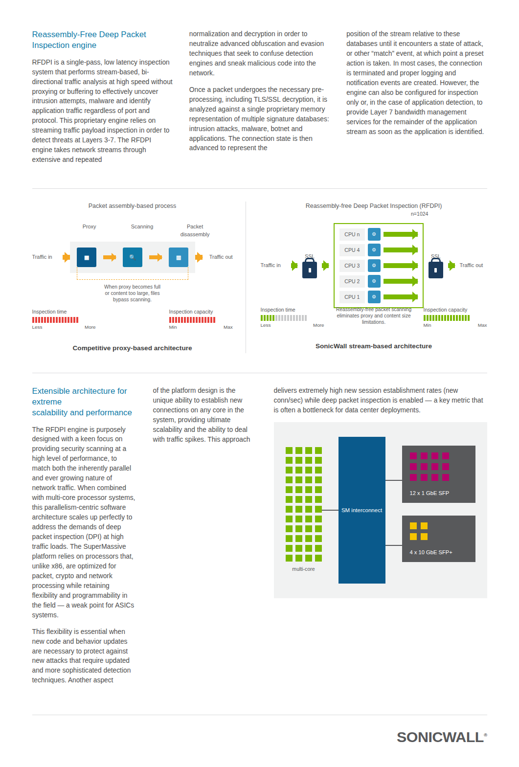Reassembly-Free Deep Packet
Inspection engine
RFDPI is a single-pass, low latency inspection system that performs stream-based, bi-directional traffic analysis at high speed without proxying or buffering to effectively uncover intrusion attempts, malware and identify application traffic regardless of port and protocol. This proprietary engine relies on streaming traffic payload inspection in order to detect threats at Layers 3-7. The RFDPI engine takes network streams through extensive and repeated
normalization and decryption in order to neutralize advanced obfuscation and evasion techniques that seek to confuse detection engines and sneak malicious code into the network.
Once a packet undergoes the necessary pre-processing, including TLS/SSL decryption, it is analyzed against a single proprietary memory representation of multiple signature databases: intrusion attacks, malware, botnet and applications. The connection state is then advanced to represent the
position of the stream relative to these databases until it encounters a state of attack, or other “match” event, at which point a preset action is taken. In most cases, the connection is terminated and proper logging and notification events are created. However, the engine can also be configured for inspection only or, in the case of application detection, to provide Layer 7 bandwidth management services for the remainder of the application stream as soon as the application is identified.
Packet assembly-based process
Proxy Scanning Packet
disassembly
Traffic in
▦
🔍
▥
Traffic out
When proxy becomes full or content too large, files bypass scanning.
Inspection time
Less More
Inspection capacity
Min Max
Competitive proxy-based architecture
Reassembly-free Deep Packet Inspection (RFDPI)
Traffic in
SSL
CPU n
⚙
CPU 4
⚙
CPU 3
⚙
CPU 2
⚙
CPU 1
⚙
SSL
Traffic out
n=1024
Inspection time
Less More
Reassembly-free packet scanning eliminates proxy and content size limitations.
Inspection capacity
Min Max
SonicWall stream-based architecture
Extensible architecture for extreme
scalability and performance
The RFDPI engine is purposely designed with a keen focus on providing security scanning at a high level of performance, to match both the inherently parallel and ever growing nature of network traffic. When combined with multi-core processor systems, this parallelism-centric software architecture scales up perfectly to address the demands of deep packet inspection (DPI) at high traffic loads. The SuperMassive platform relies on processors that, unlike x86, are optimized for packet, crypto and network processing while retaining flexibility and programmability in the field — a weak point for ASICs systems.
This flexibility is essential when new code and behavior updates are necessary to protect against new attacks that require updated and more sophisticated detection techniques. Another aspect
of the platform design is the unique ability to establish new connections on any core in the system, providing ultimate scalability and the ability to deal with traffic spikes. This approach
delivers extremely high new session establishment rates (new conn/sec) while deep packet inspection is enabled — a key metric that is often a bottleneck for data center deployments.
multi-core
SM interconnect
12 x 1 GbE SFP
4 x 10 GbE SFP+
SONICWALL®